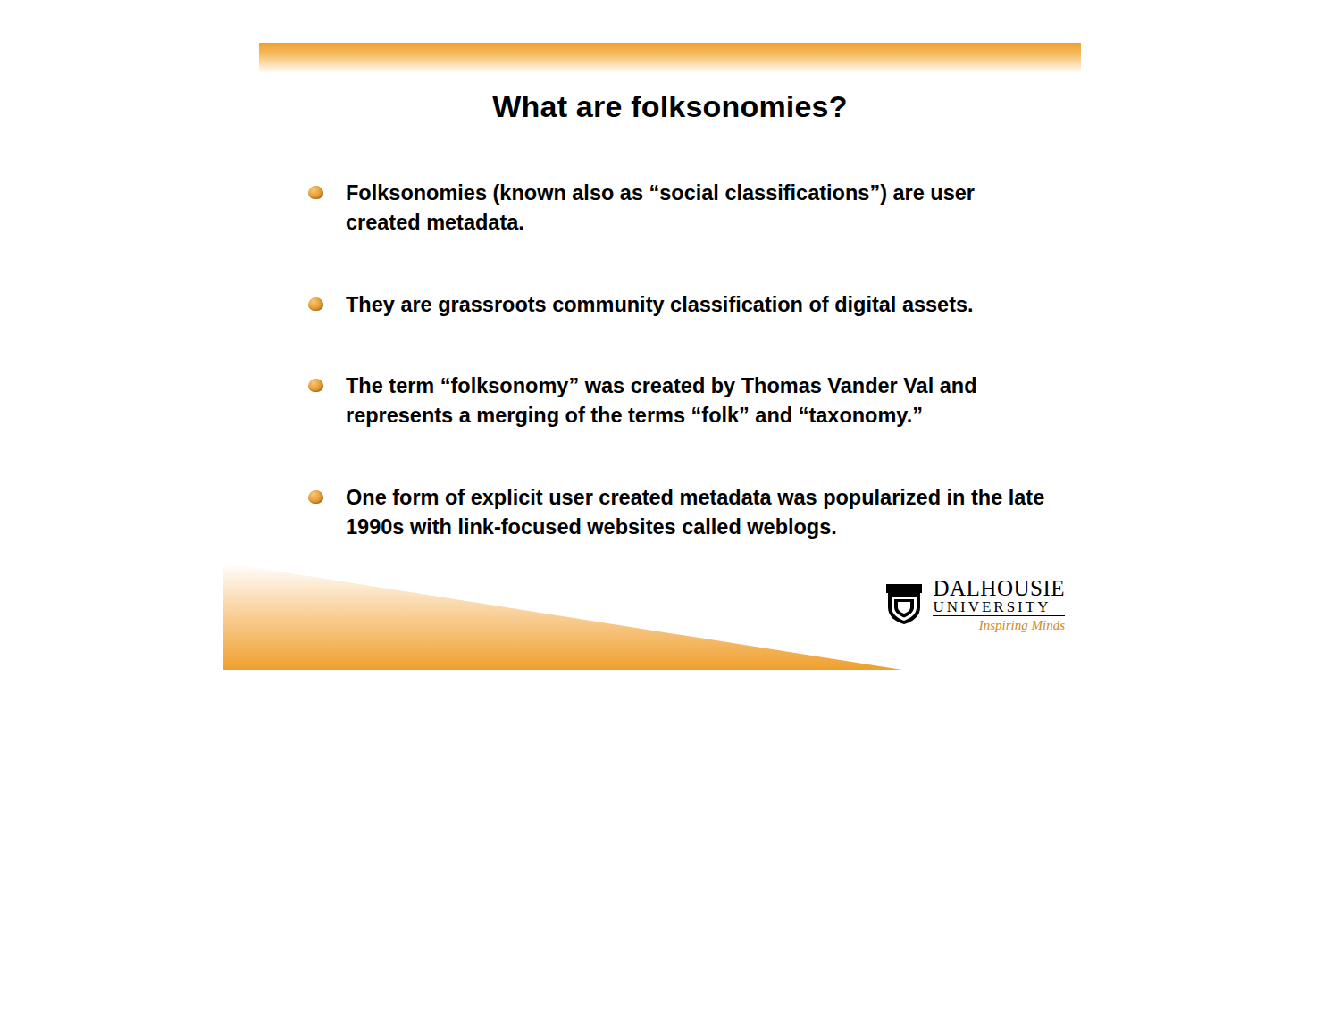What are folksonomies?
Folksonomies (known also as “social classifications”) are user created metadata.
They are grassroots community classification of digital assets.
The term “folksonomy” was created by Thomas Vander Val and represents a merging of the terms “folk” and “taxonomy.”
One form of explicit user created metadata was popularized in the late 1990s with link-focused websites called weblogs.
DALHOUSIE UNIVERSITY Inspiring Minds